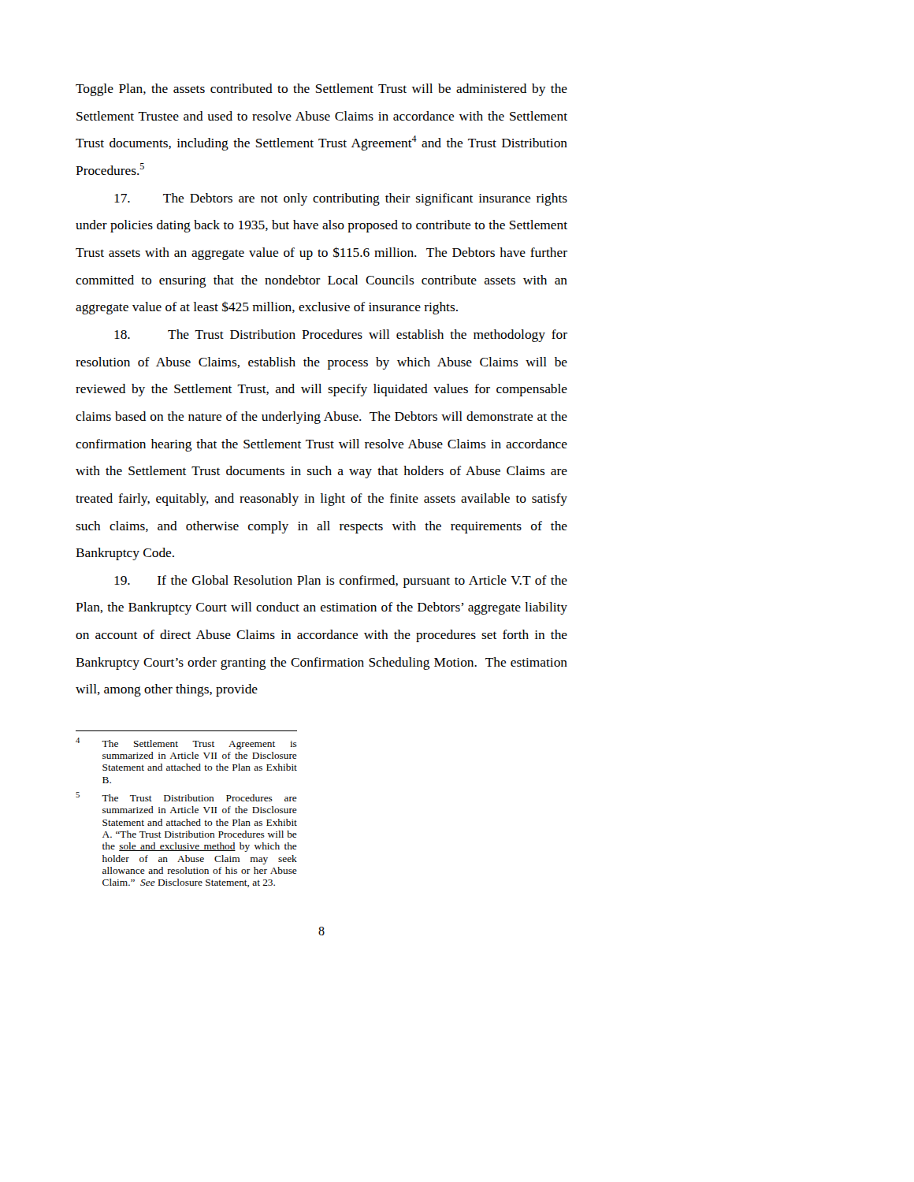Toggle Plan, the assets contributed to the Settlement Trust will be administered by the Settlement Trustee and used to resolve Abuse Claims in accordance with the Settlement Trust documents, including the Settlement Trust Agreement4 and the Trust Distribution Procedures.5
17. The Debtors are not only contributing their significant insurance rights under policies dating back to 1935, but have also proposed to contribute to the Settlement Trust assets with an aggregate value of up to $115.6 million. The Debtors have further committed to ensuring that the nondebtor Local Councils contribute assets with an aggregate value of at least $425 million, exclusive of insurance rights.
18. The Trust Distribution Procedures will establish the methodology for resolution of Abuse Claims, establish the process by which Abuse Claims will be reviewed by the Settlement Trust, and will specify liquidated values for compensable claims based on the nature of the underlying Abuse. The Debtors will demonstrate at the confirmation hearing that the Settlement Trust will resolve Abuse Claims in accordance with the Settlement Trust documents in such a way that holders of Abuse Claims are treated fairly, equitably, and reasonably in light of the finite assets available to satisfy such claims, and otherwise comply in all respects with the requirements of the Bankruptcy Code.
19. If the Global Resolution Plan is confirmed, pursuant to Article V.T of the Plan, the Bankruptcy Court will conduct an estimation of the Debtors’ aggregate liability on account of direct Abuse Claims in accordance with the procedures set forth in the Bankruptcy Court’s order granting the Confirmation Scheduling Motion. The estimation will, among other things, provide
4
The Settlement Trust Agreement is summarized in Article VII of the Disclosure Statement and attached to the Plan as Exhibit B.
5
The Trust Distribution Procedures are summarized in Article VII of the Disclosure Statement and attached to the Plan as Exhibit A. “The Trust Distribution Procedures will be the sole and exclusive method by which the holder of an Abuse Claim may seek allowance and resolution of his or her Abuse Claim.” See Disclosure Statement, at 23.
8